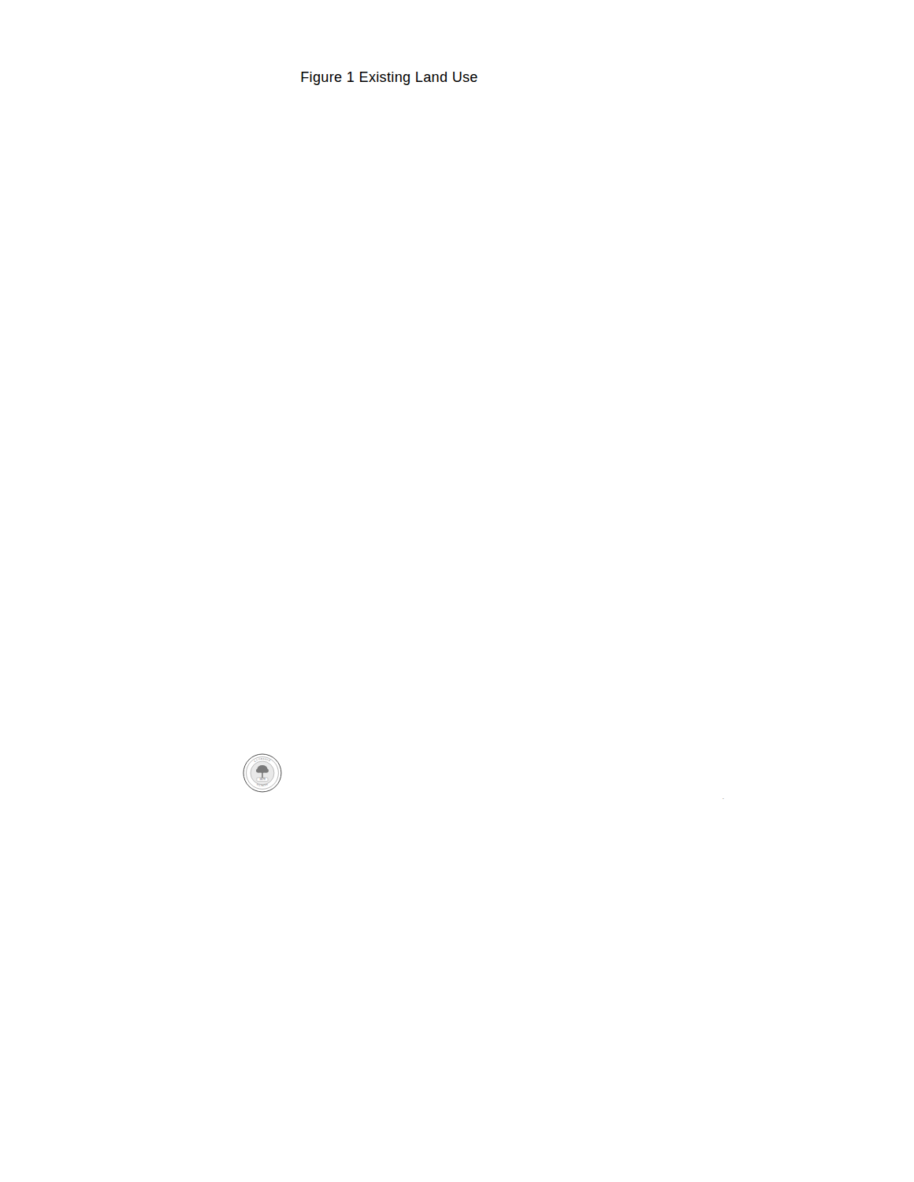Figure 1 Existing Land Use
Figure 1 Existing Land Use
1879 LA GRANGE ILLINOIS
.